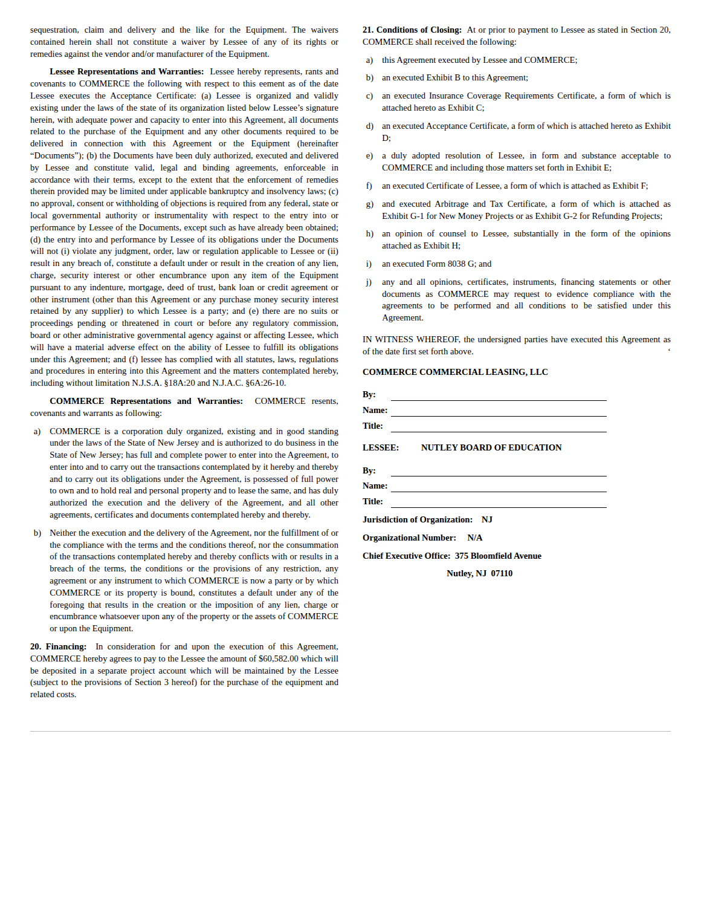sequestration, claim and delivery and the like for the Equipment. The waivers contained herein shall not constitute a waiver by Lessee of any of its rights or remedies against the vendor and/or manufacturer of the Equipment.
Lessee Representations and Warranties: Lessee hereby represents, rants and covenants to COMMERCE the following with respect to this eement as of the date Lessee executes the Acceptance Certificate: (a) Lessee is organized and validly existing under the laws of the state of its organization listed below Lessee’s signature herein, with adequate power and capacity to enter into this Agreement, all documents related to the purchase of the Equipment and any other documents required to be delivered in connection with this Agreement or the Equipment (hereinafter “Documents”); (b) the Documents have been duly authorized, executed and delivered by Lessee and constitute valid, legal and binding agreements, enforceable in accordance with their terms, except to the extent that the enforcement of remedies therein provided may be limited under applicable bankruptcy and insolvency laws; (c) no approval, consent or withholding of objections is required from any federal, state or local governmental authority or instrumentality with respect to the entry into or performance by Lessee of the Documents, except such as have already been obtained; (d) the entry into and performance by Lessee of its obligations under the Documents will not (i) violate any judgment, order, law or regulation applicable to Lessee or (ii) result in any breach of, constitute a default under or result in the creation of any lien, charge, security interest or other encumbrance upon any item of the Equipment pursuant to any indenture, mortgage, deed of trust, bank loan or credit agreement or other instrument (other than this Agreement or any purchase money security interest retained by any supplier) to which Lessee is a party; and (e) there are no suits or proceedings pending or threatened in court or before any regulatory commission, board or other administrative governmental agency against or affecting Lessee, which will have a material adverse effect on the ability of Lessee to fulfill its obligations under this Agreement; and (f) lessee has complied with all statutes, laws, regulations and procedures in entering into this Agreement and the matters contemplated hereby, including without limitation N.J.S.A. §18A:20 and N.J.A.C. §6A:26-10.
COMMERCE Representations and Warranties: COMMERCE resents, covenants and warrants as following:
a) COMMERCE is a corporation duly organized, existing and in good standing under the laws of the State of New Jersey and is authorized to do business in the State of New Jersey; has full and complete power to enter into the Agreement, to enter into and to carry out the transactions contemplated by it hereby and thereby and to carry out its obligations under the Agreement, is possessed of full power to own and to hold real and personal property and to lease the same, and has duly authorized the execution and the delivery of the Agreement, and all other agreements, certificates and documents contemplated hereby and thereby.
b) Neither the execution and the delivery of the Agreement, nor the fulfillment of or the compliance with the terms and the conditions thereof, nor the consummation of the transactions contemplated hereby and thereby conflicts with or results in a breach of the terms, the conditions or the provisions of any restriction, any agreement or any instrument to which COMMERCE is now a party or by which COMMERCE or its property is bound, constitutes a default under any of the foregoing that results in the creation or the imposition of any lien, charge or encumbrance whatsoever upon any of the property or the assets of COMMERCE or upon the Equipment.
20. Financing: In consideration for and upon the execution of this Agreement, COMMERCE hereby agrees to pay to the Lessee the amount of $60,582.00 which will be deposited in a separate project account which will be maintained by the Lessee (subject to the provisions of Section 3 hereof) for the purchase of the equipment and related costs.
21. Conditions of Closing: At or prior to payment to Lessee as stated in Section 20, COMMERCE shall received the following:
a) this Agreement executed by Lessee and COMMERCE;
b) an executed Exhibit B to this Agreement;
c) an executed Insurance Coverage Requirements Certificate, a form of which is attached hereto as Exhibit C;
d) an executed Acceptance Certificate, a form of which is attached hereto as Exhibit D;
e) a duly adopted resolution of Lessee, in form and substance acceptable to COMMERCE and including those matters set forth in Exhibit E;
f) an executed Certificate of Lessee, a form of which is attached as Exhibit F;
g) and executed Arbitrage and Tax Certificate, a form of which is attached as Exhibit G-1 for New Money Projects or as Exhibit G-2 for Refunding Projects;
h) an opinion of counsel to Lessee, substantially in the form of the opinions attached as Exhibit H;
i) an executed Form 8038 G; and
j) any and all opinions, certificates, instruments, financing statements or other documents as COMMERCE may request to evidence compliance with the agreements to be performed and all conditions to be satisfied under this Agreement.
IN WITNESS WHEREOF, the undersigned parties have executed this Agreement as of the date first set forth above.‘
COMMERCE COMMERCIAL LEASING, LLC
By:
Name:
Title:
LESSEE:NUTLEY BOARD OF EDUCATION
By:
Name:
Title:
Jurisdiction of Organization: NJ
Organizational Number: N/A
Chief Executive Office: 375 Bloomfield Avenue
Nutley, NJ 07110